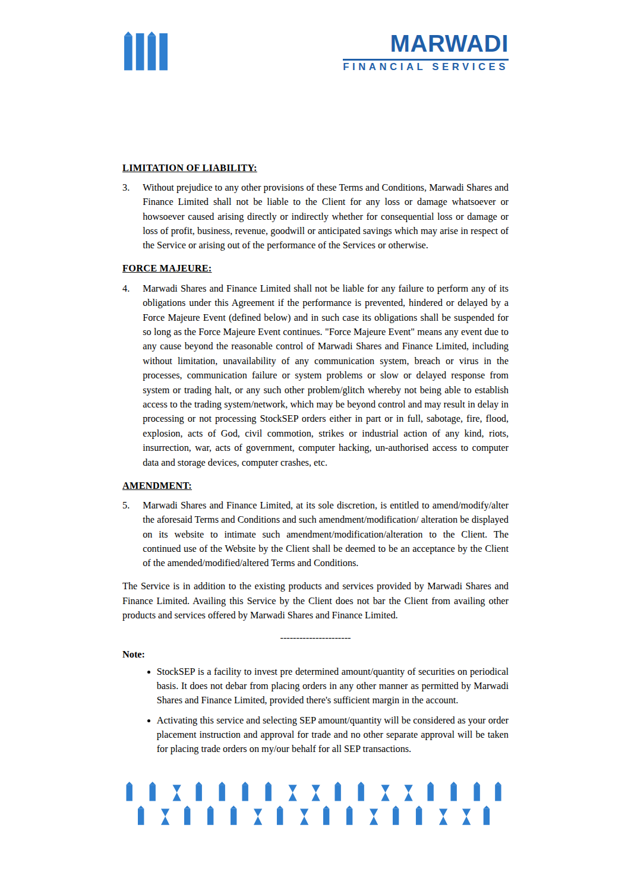MARWADI
FINANCIAL SERVICES
LIMITATION OF LIABILITY:
3. Without prejudice to any other provisions of these Terms and Conditions, Marwadi Shares and Finance Limited shall not be liable to the Client for any loss or damage whatsoever or howsoever caused arising directly or indirectly whether for consequential loss or damage or loss of profit, business, revenue, goodwill or anticipated savings which may arise in respect of the Service or arising out of the performance of the Services or otherwise.
FORCE MAJEURE:
4. Marwadi Shares and Finance Limited shall not be liable for any failure to perform any of its obligations under this Agreement if the performance is prevented, hindered or delayed by a Force Majeure Event (defined below) and in such case its obligations shall be suspended for so long as the Force Majeure Event continues. "Force Majeure Event" means any event due to any cause beyond the reasonable control of Marwadi Shares and Finance Limited, including without limitation, unavailability of any communication system, breach or virus in the processes, communication failure or system problems or slow or delayed response from system or trading halt, or any such other problem/glitch whereby not being able to establish access to the trading system/network, which may be beyond control and may result in delay in processing or not processing StockSEP orders either in part or in full, sabotage, fire, flood, explosion, acts of God, civil commotion, strikes or industrial action of any kind, riots, insurrection, war, acts of government, computer hacking, un-authorised access to computer data and storage devices, computer crashes, etc.
AMENDMENT:
5. Marwadi Shares and Finance Limited, at its sole discretion, is entitled to amend/modify/alter the aforesaid Terms and Conditions and such amendment/modification/ alteration be displayed on its website to intimate such amendment/modification/alteration to the Client. The continued use of the Website by the Client shall be deemed to be an acceptance by the Client of the amended/modified/altered Terms and Conditions.
The Service is in addition to the existing products and services provided by Marwadi Shares and Finance Limited. Availing this Service by the Client does not bar the Client from availing other products and services offered by Marwadi Shares and Finance Limited.
----------------------
Note:
StockSEP is a facility to invest pre determined amount/quantity of securities on periodical basis. It does not debar from placing orders in any other manner as permitted by Marwadi Shares and Finance Limited, provided there's sufficient margin in the account.
Activating this service and selecting SEP amount/quantity will be considered as your order placement instruction and approval for trade and no other separate approval will be taken for placing trade orders on my/our behalf for all SEP transactions.